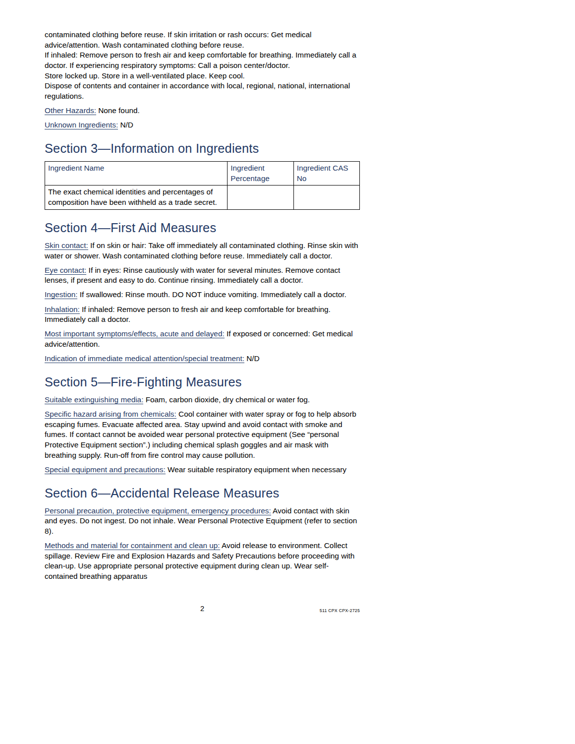contaminated clothing before reuse. If skin irritation or rash occurs: Get medical advice/attention. Wash contaminated clothing before reuse.
If inhaled: Remove person to fresh air and keep comfortable for breathing. Immediately call a doctor. If experiencing respiratory symptoms: Call a poison center/doctor.
Store locked up. Store in a well-ventilated place. Keep cool.
Dispose of contents and container in accordance with local, regional, national, international regulations.
Other Hazards: None found.
Unknown Ingredients: N/D
Section 3—Information on Ingredients
| Ingredient Name | Ingredient Percentage | Ingredient CAS No |
| --- | --- | --- |
| The exact chemical identities and percentages of composition have been withheld as a trade secret. | | |
Section 4—First Aid Measures
Skin contact: If on skin or hair: Take off immediately all contaminated clothing. Rinse skin with water or shower. Wash contaminated clothing before reuse. Immediately call a doctor.
Eye contact: If in eyes: Rinse cautiously with water for several minutes. Remove contact lenses, if present and easy to do. Continue rinsing. Immediately call a doctor.
Ingestion: If swallowed: Rinse mouth. DO NOT induce vomiting. Immediately call a doctor.
Inhalation: If inhaled: Remove person to fresh air and keep comfortable for breathing. Immediately call a doctor.
Most important symptoms/effects, acute and delayed: If exposed or concerned: Get medical advice/attention.
Indication of immediate medical attention/special treatment: N/D
Section 5—Fire-Fighting Measures
Suitable extinguishing media: Foam, carbon dioxide, dry chemical or water fog.
Specific hazard arising from chemicals: Cool container with water spray or fog to help absorb escaping fumes. Evacuate affected area. Stay upwind and avoid contact with smoke and fumes. If contact cannot be avoided wear personal protective equipment (See “personal Protective Equipment section”.) including chemical splash goggles and air mask with breathing supply. Run-off from fire control may cause pollution.
Special equipment and precautions: Wear suitable respiratory equipment when necessary
Section 6—Accidental Release Measures
Personal precaution, protective equipment, emergency procedures: Avoid contact with skin and eyes. Do not ingest. Do not inhale. Wear Personal Protective Equipment (refer to section 8).
Methods and material for containment and clean up: Avoid release to environment. Collect spillage. Review Fire and Explosion Hazards and Safety Precautions before proceeding with clean-up. Use appropriate personal protective equipment during clean up. Wear self-contained breathing apparatus
2
511 CPX CPX-2725